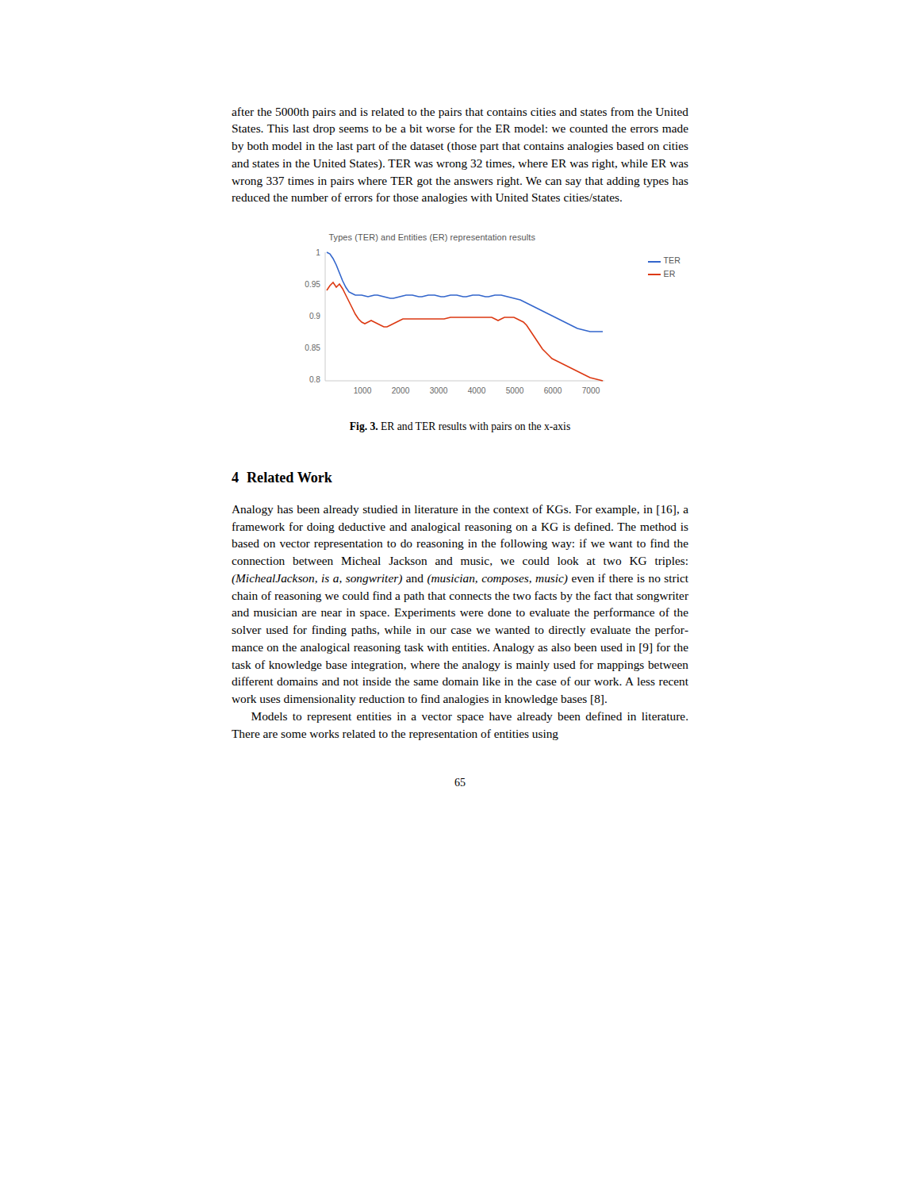after the 5000th pairs and is related to the pairs that contains cities and states from the United States. This last drop seems to be a bit worse for the ER model: we counted the errors made by both model in the last part of the dataset (those part that contains analogies based on cities and states in the United States). TER was wrong 32 times, where ER was right, while ER was wrong 337 times in pairs where TER got the answers right. We can say that adding types has reduced the number of errors for those analogies with United States cities/states.
Types (TER) and Entities (ER) representation results
1 0.95 0.9 0.85 0.8 1000 2000 3000 4000 5000 6000 7000
TER
ER
Fig. 3. ER and TER results with pairs on the x-axis
4 Related Work
Analogy has been already studied in literature in the context of KGs. For example, in [16], a framework for doing deductive and analogical reasoning on a KG is defined. The method is based on vector representation to do reasoning in the following way: if we want to find the connection between Micheal Jackson and music, we could look at two KG triples: (MichealJackson, is a, songwriter) and (musician, composes, music) even if there is no strict chain of reasoning we could find a path that connects the two facts by the fact that songwriter and musician are near in space. Experiments were done to evaluate the performance of the solver used for finding paths, while in our case we wanted to directly evaluate the performance on the analogical reasoning task with entities. Analogy as also been used in [9] for the task of knowledge base integration, where the analogy is mainly used for mappings between different domains and not inside the same domain like in the case of our work. A less recent work uses dimensionality reduction to find analogies in knowledge bases [8].
Models to represent entities in a vector space have already been defined in literature. There are some works related to the representation of entities using
65